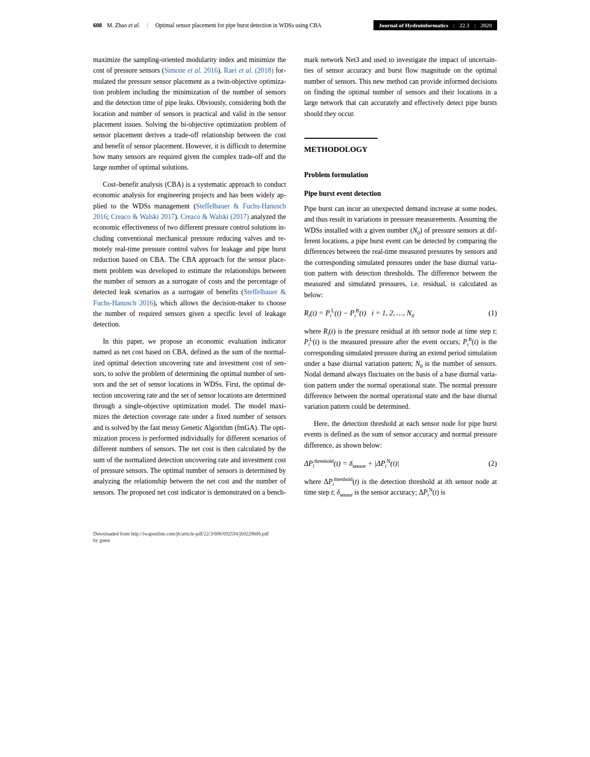608 M. Zhao et al. | Optimal sensor placement for pipe burst detection in WDSs using CBA
Journal of Hydroinformatics | 22.3 | 2020
maximize the sampling-oriented modularity index and minimize the cost of pressure sensors (Simone et al. 2016). Raei et al. (2018) formulated the pressure sensor placement as a twin-objective optimization problem including the minimization of the number of sensors and the detection time of pipe leaks. Obviously, considering both the location and number of sensors is practical and valid in the sensor placement issues. Solving the bi-objective optimization problem of sensor placement derives a trade-off relationship between the cost and benefit of sensor placement. However, it is difficult to determine how many sensors are required given the complex trade-off and the large number of optimal solutions.
Cost–benefit analysis (CBA) is a systematic approach to conduct economic analysis for engineering projects and has been widely applied to the WDSs management (Steffelbauer & Fuchs-Hanusch 2016; Creaco & Walski 2017). Creaco & Walski (2017) analyzed the economic effectiveness of two different pressure control solutions including conventional mechanical pressure reducing valves and remotely real-time pressure control valves for leakage and pipe burst reduction based on CBA. The CBA approach for the sensor placement problem was developed to estimate the relationships between the number of sensors as a surrogate of costs and the percentage of detected leak scenarios as a surrogate of benefits (Steffelbauer & Fuchs-Hanusch 2016), which allows the decision-maker to choose the number of required sensors given a specific level of leakage detection.
In this paper, we propose an economic evaluation indicator named as net cost based on CBA, defined as the sum of the normalized optimal detection uncovering rate and investment cost of sensors, to solve the problem of determining the optimal number of sensors and the set of sensor locations in WDSs. First, the optimal detection uncovering rate and the set of sensor locations are determined through a single-objective optimization model. The model maximizes the detection coverage rate under a fixed number of sensors and is solved by the fast messy Genetic Algorithm (fmGA). The optimization process is performed individually for different scenarios of different numbers of sensors. The net cost is then calculated by the sum of the normalized detection uncovering rate and investment cost of pressure sensors. The optimal number of sensors is determined by analyzing the relationship between the net cost and the number of sensors. The proposed net cost indicator is demonstrated on a benchmark network Net3 and used to investigate the impact of uncertainties of sensor accuracy and burst flow magnitude on the optimal number of sensors. This new method can provide informed decisions on finding the optimal number of sensors and their locations in a large network that can accurately and effectively detect pipe bursts should they occur.
METHODOLOGY
Problem formulation
Pipe burst event detection
Pipe burst can incur an unexpected demand increase at some nodes, and thus result in variations in pressure measurements. Assuming the WDSs installed with a given number (N0) of pressure sensors at different locations, a pipe burst event can be detected by comparing the differences between the real-time measured pressures by sensors and the corresponding simulated pressures under the base diurnal variation pattern with detection thresholds. The difference between the measured and simulated pressures, i.e. residual, is calculated as below:
Ri(t) = PiL(t) − PiB(t) i = 1, 2, …, N0
(1)
where Ri(t) is the pressure residual at ith sensor node at time step t; PiL(t) is the measured pressure after the event occurs; PiB(t) is the corresponding simulated pressure during an extend period simulation under a base diurnal variation pattern; N0 is the number of sensors. Nodal demand always fluctuates on the basis of a base diurnal variation pattern under the normal operational state. The normal pressure difference between the normal operational state and the base diurnal variation pattern could be determined.
Here, the detection threshold at each sensor node for pipe burst events is defined as the sum of sensor accuracy and normal pressure difference, as shown below:
ΔPithreshold(t) = δsensor + |ΔPiN(t)|
(2)
where ΔPithreshold(t) is the detection threshold at ith sensor node at time step t; δsensor is the sensor accuracy; ΔPiN(t) is
Downloaded from http://iwaponline.com/jh/article-pdf/22/3/606/692594/jh0220606.pdf
by guest